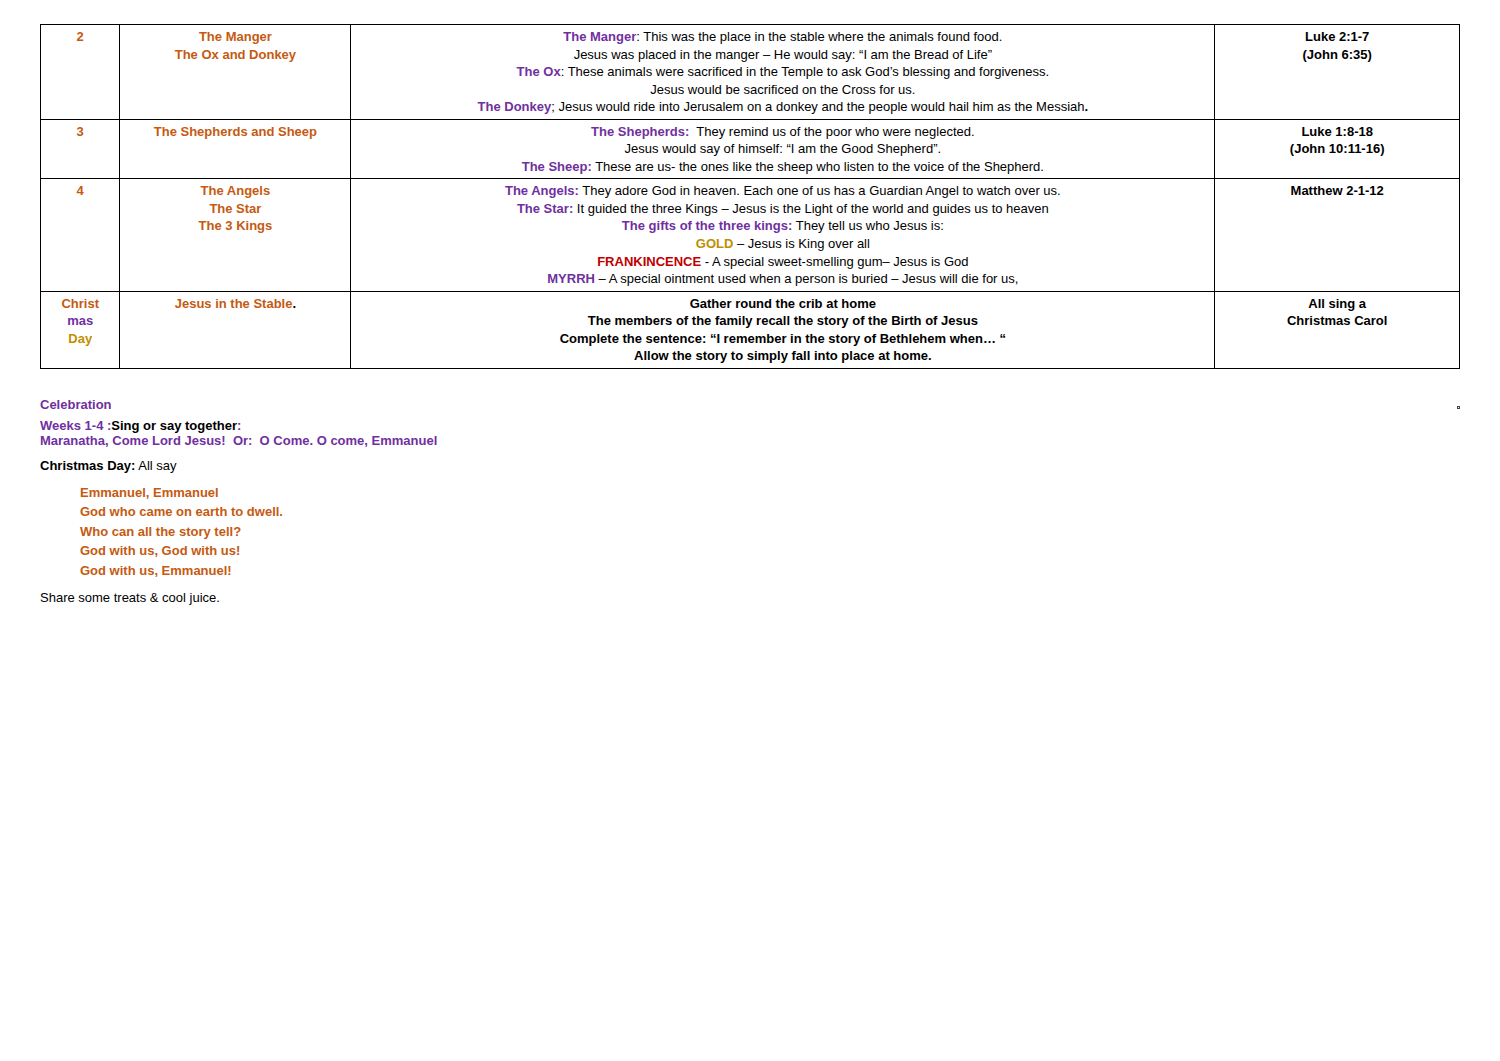| 2 | The Manger The Ox and Donkey | The Manger : This was the place in the stable where the animals found food. Jesus was placed in the manger – He would say: “I am the Bread of Life” The Ox : These animals were sacrificed in the Temple to ask God’s blessing and forgiveness. Jesus would be sacrificed on the Cross for us. The Donkey ; Jesus would ride into Jerusalem on a donkey and the people would hail him as the Messiah . | Luke 2:1-7 (John 6:35) |
| 3 | The Shepherds and Sheep | The Shepherds: They remind us of the poor who were neglected. Jesus would say of himself: “I am the Good Shepherd”. The Sheep: These are us- the ones like the sheep who listen to the voice of the Shepherd. | Luke 1:8-18 (John 10:11-16) |
| 4 | The Angels The Star The 3 Kings | The Angels: They adore God in heaven. Each one of us has a Guardian Angel to watch over us. The Star: It guided the three Kings – Jesus is the Light of the world and guides us to heaven The gifts of the three kings: They tell us who Jesus is: GOLD – Jesus is King over all FRANKINCENCE - A special sweet-smelling gum– Jesus is God MYRRH – A special ointment used when a person is buried – Jesus will die for us, | Matthew 2-1-12 |
| Christ mas Day | Jesus in the Stable . | Gather round the crib at home The members of the family recall the story of the Birth of Jesus Complete the sentence: “I remember in the story of Bethlehem when… “ Allow the story to simply fall into place at home. | All sing a Christmas Carol |
Celebration
Weeks 1-4 : Sing or say together:
Maranatha, Come Lord Jesus! Or: O Come. O come, Emmanuel
Christmas Day: All say
Emmanuel, Emmanuel
God who came on earth to dwell.
Who can all the story tell?
God with us, God with us!
God with us, Emmanuel!
Share some treats & cool juice.